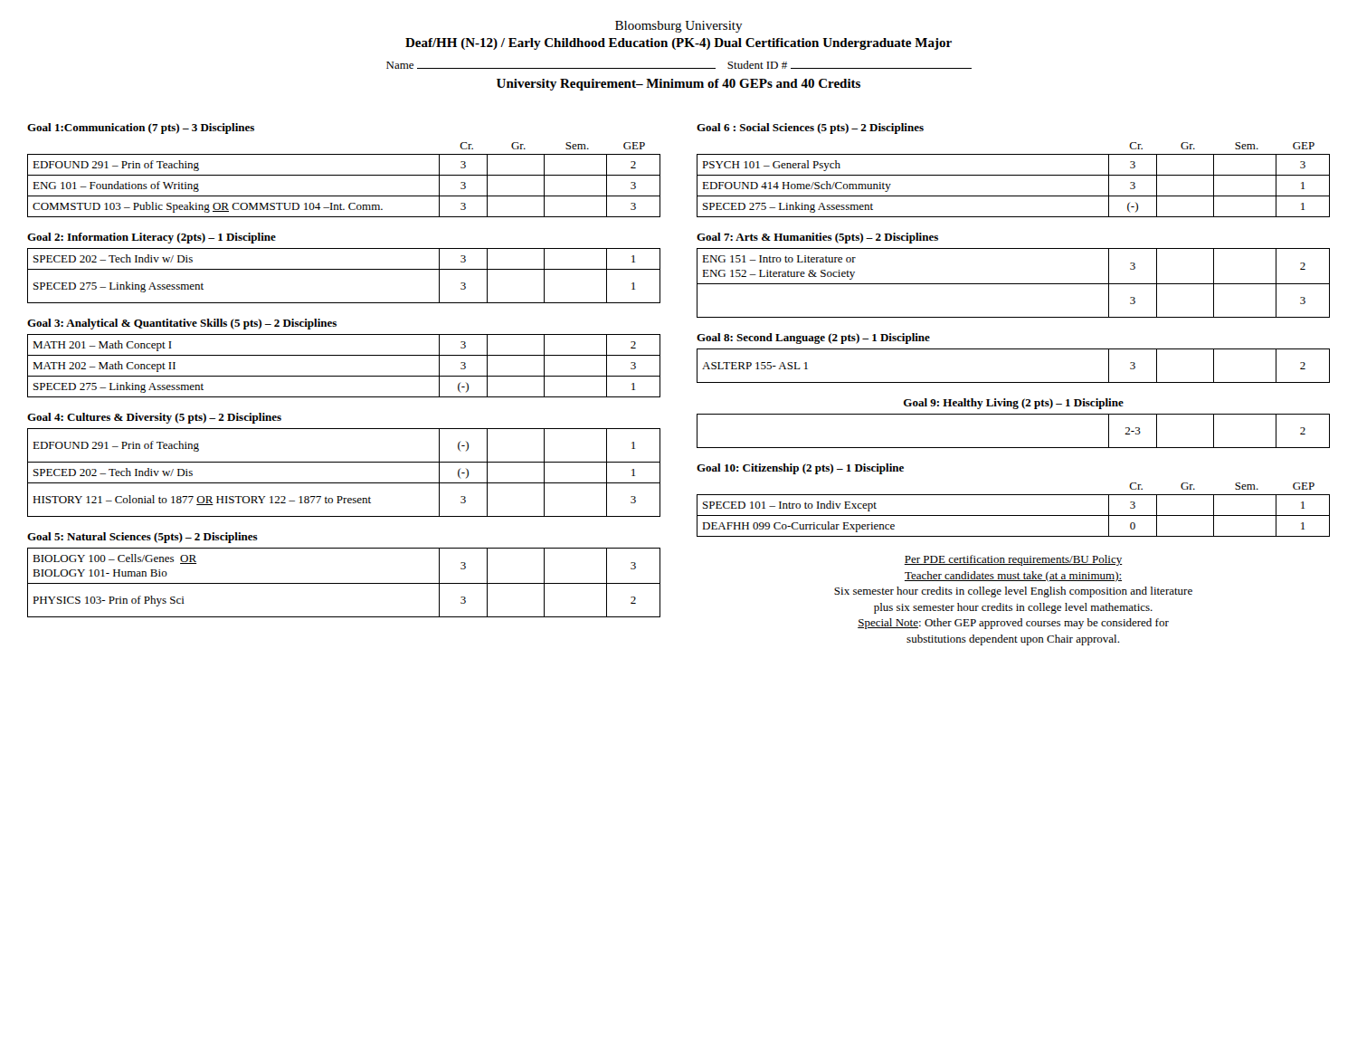Bloomsburg University
Deaf/HH (N-12) / Early Childhood Education (PK-4) Dual Certification Undergraduate Major
Name Student ID #
University Requirement– Minimum of 40 GEPs and 40 Credits
Goal 1:Communication (7 pts) – 3 Disciplines
| | Cr. | Gr. | Sem. | GEP |
| EDFOUND 291 – Prin of Teaching | 3 | | | 2 |
| ENG 101 – Foundations of Writing | 3 | | | 3 |
| COMMSTUD 103 – Public Speaking OR COMMSTUD 104 –Int. Comm. | 3 | | | 3 |
Goal 2: Information Literacy (2pts) – 1 Discipline
| SPECED 202 – Tech Indiv w/ Dis | 3 | | | 1 |
| SPECED 275 – Linking Assessment | 3 | | | 1 |
Goal 3: Analytical & Quantitative Skills (5 pts) – 2 Disciplines
| MATH 201 – Math Concept I | 3 | | | 2 |
| MATH 202 – Math Concept II | 3 | | | 3 |
| SPECED 275 – Linking Assessment | (-) | | | 1 |
Goal 4: Cultures & Diversity (5 pts) – 2 Disciplines
| EDFOUND 291 – Prin of Teaching | (-) | | | 1 |
| SPECED 202 – Tech Indiv w/ Dis | (-) | | | 1 |
| HISTORY 121 – Colonial to 1877 OR HISTORY 122 – 1877 to Present | 3 | | | 3 |
Goal 5: Natural Sciences (5pts) – 2 Disciplines
| BIOLOGY 100 – Cells/Genes OR BIOLOGY 101- Human Bio | 3 | | | 3 |
| PHYSICS 103- Prin of Phys Sci | 3 | | | 2 |
Goal 6 : Social Sciences (5 pts) – 2 Disciplines
| | Cr. | Gr. | Sem. | GEP |
| PSYCH 101 – General Psych | 3 | | | 3 |
| EDFOUND 414 Home/Sch/Community | 3 | | | 1 |
| SPECED 275 – Linking Assessment | (-) | | | 1 |
Goal 7: Arts & Humanities (5pts) – 2 Disciplines
| ENG 151 – Intro to Literature or ENG 152 – Literature & Society | 3 | | | 2 |
| | 3 | | | 3 |
Goal 8: Second Language (2 pts) – 1 Discipline
| ASLTERP 155- ASL 1 | 3 | | | 2 |
Goal 9: Healthy Living (2 pts) – 1 Discipline
| | 2-3 | | | 2 |
Goal 10: Citizenship (2 pts) – 1 Discipline
| | Cr. | Gr. | Sem. | GEP |
| SPECED 101 – Intro to Indiv Except | 3 | | | 1 |
| DEAFHH 099 Co-Curricular Experience | 0 | | | 1 |
Per PDE certification requirements/BU Policy
Teacher candidates must take (at a minimum):
Six semester hour credits in college level English composition and literature
plus six semester hour credits in college level mathematics.
Special Note: Other GEP approved courses may be considered for
substitutions dependent upon Chair approval.